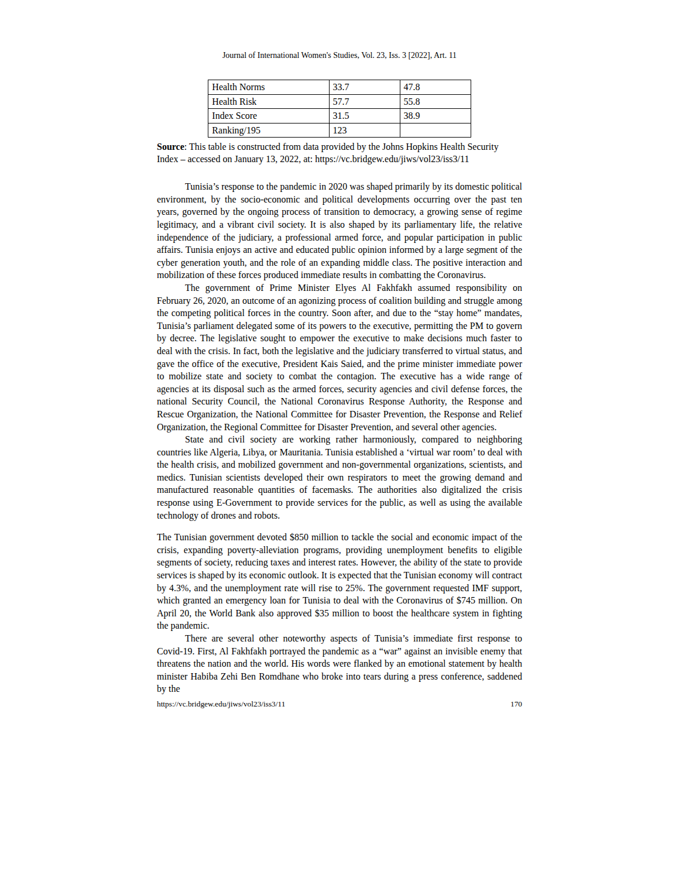Journal of International Women's Studies, Vol. 23, Iss. 3 [2022], Art. 11
| Health Norms | 33.7 | 47.8 |
| Health Risk | 57.7 | 55.8 |
| Index Score | 31.5 | 38.9 |
| Ranking/195 | 123 | |
Source: This table is constructed from data provided by the Johns Hopkins Health Security Index – accessed on January 13, 2022, at: https://vc.bridgew.edu/jiws/vol23/iss3/11
Tunisia’s response to the pandemic in 2020 was shaped primarily by its domestic political environment, by the socio-economic and political developments occurring over the past ten years, governed by the ongoing process of transition to democracy, a growing sense of regime legitimacy, and a vibrant civil society. It is also shaped by its parliamentary life, the relative independence of the judiciary, a professional armed force, and popular participation in public affairs. Tunisia enjoys an active and educated public opinion informed by a large segment of the cyber generation youth, and the role of an expanding middle class. The positive interaction and mobilization of these forces produced immediate results in combatting the Coronavirus.
The government of Prime Minister Elyes Al Fakhfakh assumed responsibility on February 26, 2020, an outcome of an agonizing process of coalition building and struggle among the competing political forces in the country. Soon after, and due to the “stay home” mandates, Tunisia’s parliament delegated some of its powers to the executive, permitting the PM to govern by decree. The legislative sought to empower the executive to make decisions much faster to deal with the crisis. In fact, both the legislative and the judiciary transferred to virtual status, and gave the office of the executive, President Kais Saied, and the prime minister immediate power to mobilize state and society to combat the contagion. The executive has a wide range of agencies at its disposal such as the armed forces, security agencies and civil defense forces, the national Security Council, the National Coronavirus Response Authority, the Response and Rescue Organization, the National Committee for Disaster Prevention, the Response and Relief Organization, the Regional Committee for Disaster Prevention, and several other agencies.
State and civil society are working rather harmoniously, compared to neighboring countries like Algeria, Libya, or Mauritania. Tunisia established a ‘virtual war room’ to deal with the health crisis, and mobilized government and non-governmental organizations, scientists, and medics. Tunisian scientists developed their own respirators to meet the growing demand and manufactured reasonable quantities of facemasks. The authorities also digitalized the crisis response using E-Government to provide services for the public, as well as using the available technology of drones and robots.
The Tunisian government devoted $850 million to tackle the social and economic impact of the crisis, expanding poverty-alleviation programs, providing unemployment benefits to eligible segments of society, reducing taxes and interest rates. However, the ability of the state to provide services is shaped by its economic outlook. It is expected that the Tunisian economy will contract by 4.3%, and the unemployment rate will rise to 25%. The government requested IMF support, which granted an emergency loan for Tunisia to deal with the Coronavirus of $745 million. On April 20, the World Bank also approved $35 million to boost the healthcare system in fighting the pandemic.
There are several other noteworthy aspects of Tunisia’s immediate first response to Covid-19. First, Al Fakhfakh portrayed the pandemic as a “war” against an invisible enemy that threatens the nation and the world. His words were flanked by an emotional statement by health minister Habiba Zehi Ben Romdhane who broke into tears during a press conference, saddened by the
https://vc.bridgew.edu/jiws/vol23/iss3/11 170